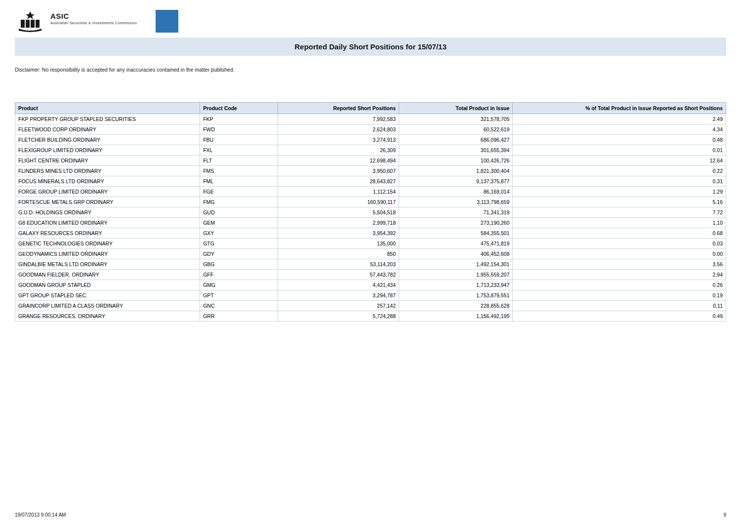ASIC
Australian Securities & Investments Commission
Reported Daily Short Positions for 15/07/13
Disclaimer: No responsibility is accepted for any inaccuracies contained in the matter published.
| Product | Product Code | Reported Short Positions | Total Product in Issue | % of Total Product in Issue Reported as Short Positions |
| --- | --- | --- | --- | --- |
| FKP PROPERTY GROUP STAPLED SECURITIES | FKP | 7,992,583 | 321,578,705 | 2.49 |
| FLEETWOOD CORP ORDINARY | FWD | 2,624,803 | 60,522,619 | 4.34 |
| FLETCHER BUILDING ORDINARY | FBU | 3,274,913 | 686,096,427 | 0.48 |
| FLEXIGROUP LIMITED ORDINARY | FXL | 26,309 | 301,655,394 | 0.01 |
| FLIGHT CENTRE ORDINARY | FLT | 12,698,494 | 100,426,726 | 12.64 |
| FLINDERS MINES LTD ORDINARY | FMS | 3,950,607 | 1,821,300,404 | 0.22 |
| FOCUS MINERALS LTD ORDINARY | FML | 28,643,827 | 9,137,375,877 | 0.31 |
| FORGE GROUP LIMITED ORDINARY | FGE | 1,112,154 | 86,169,014 | 1.29 |
| FORTESCUE METALS GRP ORDINARY | FMG | 160,590,117 | 3,113,798,659 | 5.16 |
| G.U.D. HOLDINGS ORDINARY | GUD | 5,504,518 | 71,341,319 | 7.72 |
| G8 EDUCATION LIMITED ORDINARY | GEM | 2,999,718 | 273,190,260 | 1.10 |
| GALAXY RESOURCES ORDINARY | GXY | 3,954,392 | 584,355,501 | 0.68 |
| GENETIC TECHNOLOGIES ORDINARY | GTG | 135,000 | 475,471,819 | 0.03 |
| GEODYNAMICS LIMITED ORDINARY | GDY | 850 | 406,452,608 | 0.00 |
| GINDALBIE METALS LTD ORDINARY | GBG | 53,114,203 | 1,492,154,301 | 3.56 |
| GOODMAN FIELDER. ORDINARY | GFF | 57,443,782 | 1,955,559,207 | 2.94 |
| GOODMAN GROUP STAPLED | GMG | 4,421,434 | 1,713,233,947 | 0.26 |
| GPT GROUP STAPLED SEC. | GPT | 3,294,787 | 1,753,879,551 | 0.19 |
| GRAINCORP LIMITED A CLASS ORDINARY | GNC | 257,142 | 228,855,628 | 0.11 |
| GRANGE RESOURCES. ORDINARY | GRR | 5,724,288 | 1,156,492,195 | 0.49 |
19/07/2013 9:00:14 AM 9